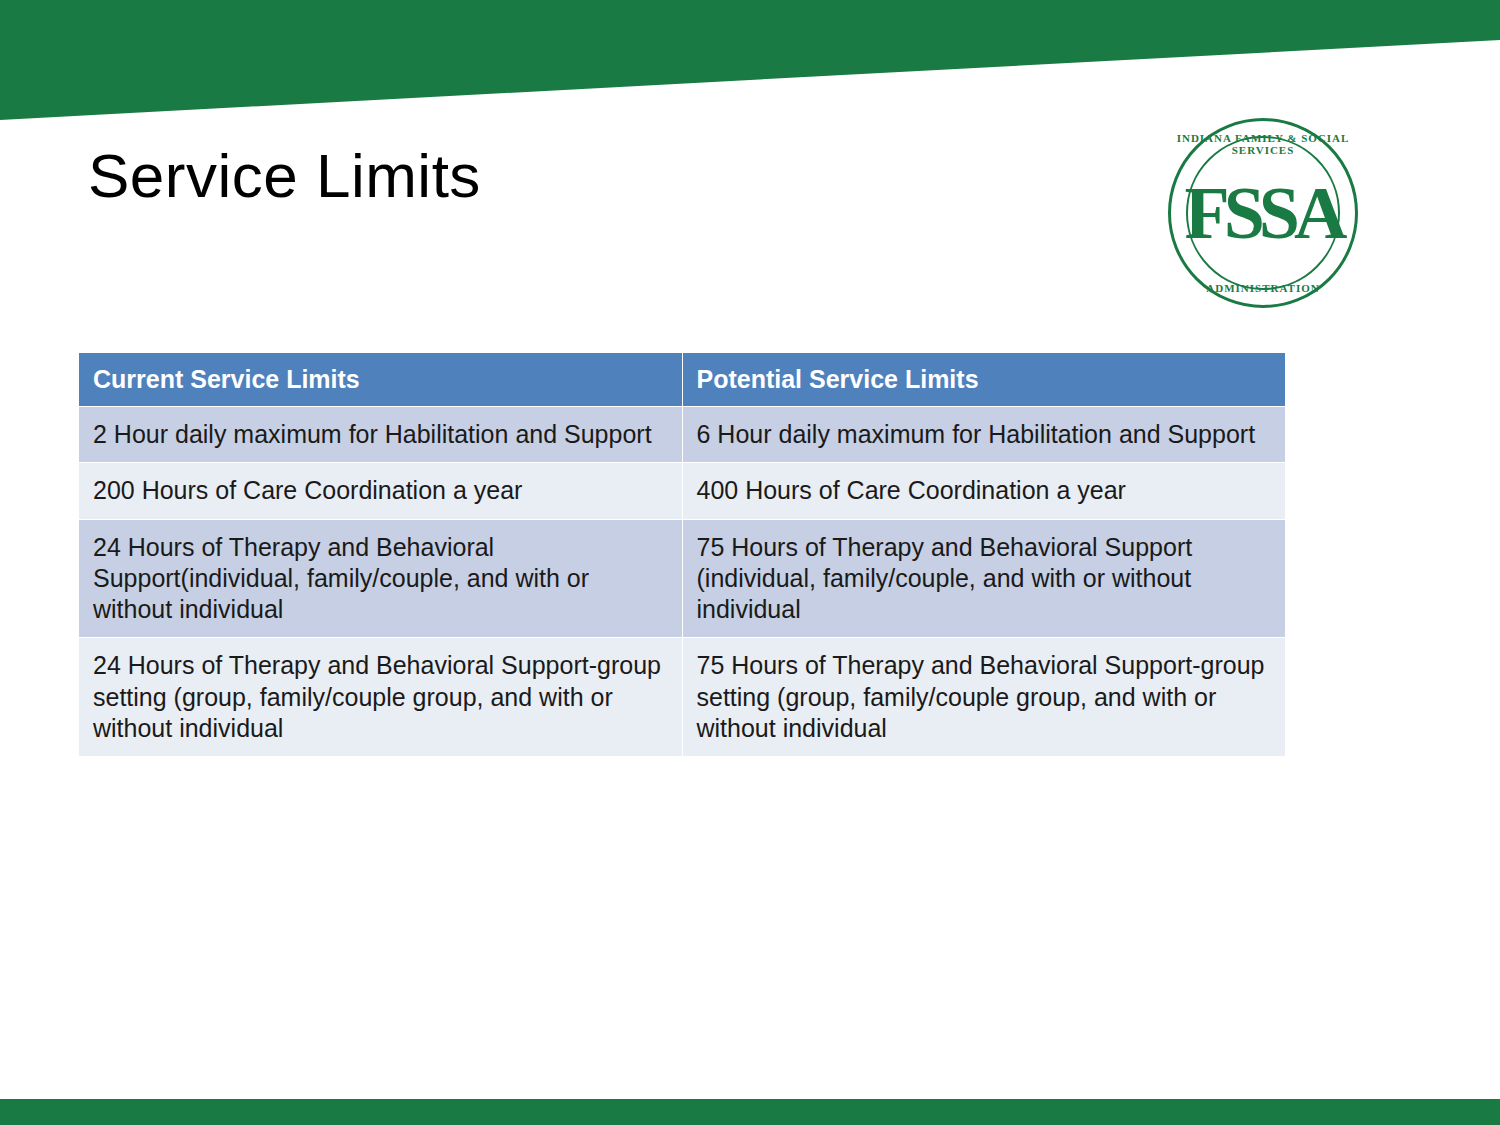Service Limits
INDIANA FAMILY & SOCIAL SERVICES
FSSA
ADMINISTRATION
| Current Service Limits | Potential Service Limits |
| --- | --- |
| 2 Hour daily maximum for Habilitation and Support | 6 Hour daily maximum for Habilitation and Support |
| 200 Hours of Care Coordination a year | 400 Hours of Care Coordination a year |
| 24 Hours of Therapy and Behavioral Support(individual, family/couple, and with or without individual | 75 Hours of Therapy and Behavioral Support (individual, family/couple, and with or without individual |
| 24 Hours of Therapy and Behavioral Support-group setting (group, family/couple group, and with or without individual | 75 Hours of Therapy and Behavioral Support-group setting (group, family/couple group, and with or without individual |